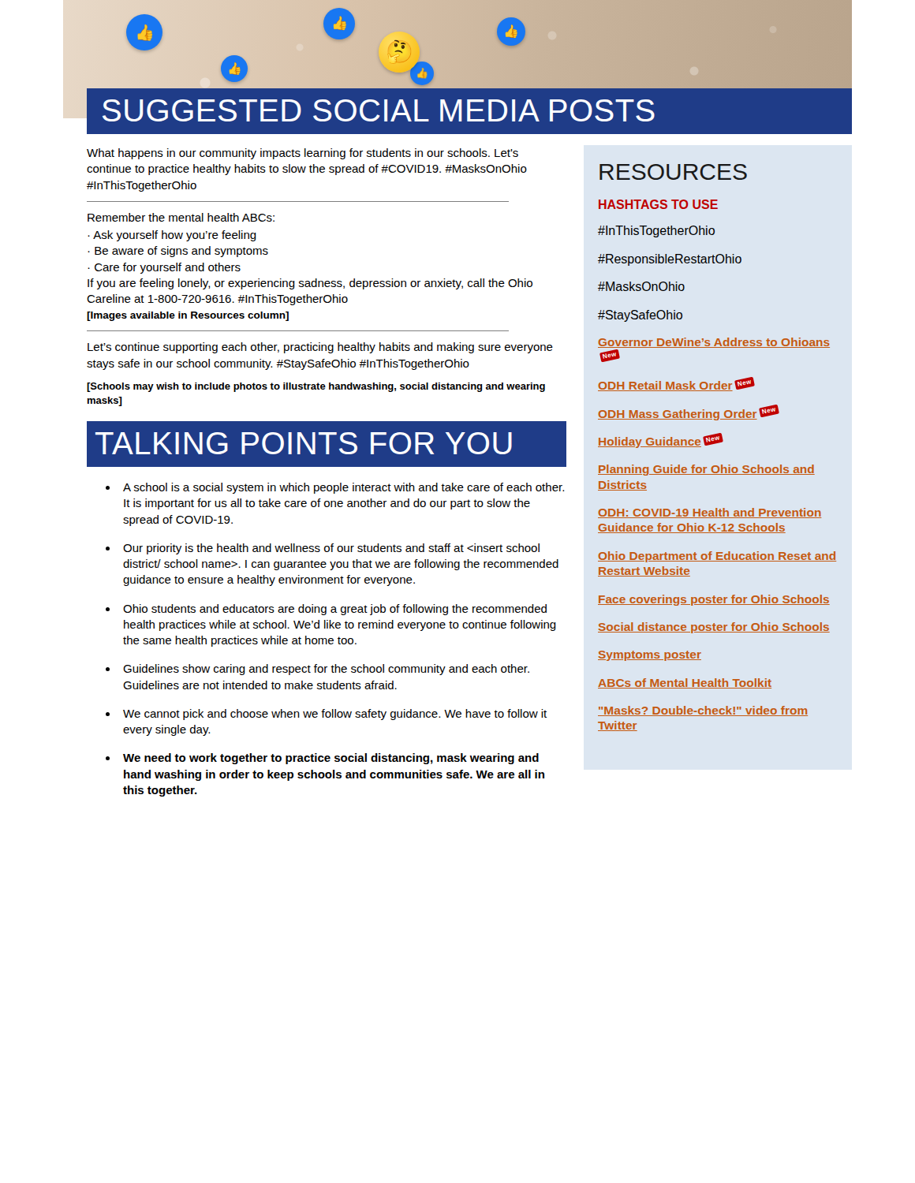👍
👍
👍
👍
👍
🤔
SUGGESTED SOCIAL MEDIA POSTS
What happens in our community impacts learning for students in our schools. Let's continue to practice healthy habits to slow the spread of #COVID19. #MasksOnOhio #InThisTogetherOhio
Remember the mental health ABCs:
· Ask yourself how you’re feeling
· Be aware of signs and symptoms
· Care for yourself and others
If you are feeling lonely, or experiencing sadness, depression or anxiety, call the Ohio Careline at 1-800-720-9616. #InThisTogetherOhio
[Images available in Resources column]
Let’s continue supporting each other, practicing healthy habits and making sure everyone stays safe in our school community. #StaySafeOhio #InThisTogetherOhio
[Schools may wish to include photos to illustrate handwashing, social distancing and wearing masks]
TALKING POINTS FOR YOU
A school is a social system in which people interact with and take care of each other. It is important for us all to take care of one another and do our part to slow the spread of COVID-19.
Our priority is the health and wellness of our students and staff at <insert school district/ school name>. I can guarantee you that we are following the recommended guidance to ensure a healthy environment for everyone.
Ohio students and educators are doing a great job of following the recommended health practices while at school. We’d like to remind everyone to continue following the same health practices while at home too.
Guidelines show caring and respect for the school community and each other. Guidelines are not intended to make students afraid.
We cannot pick and choose when we follow safety guidance. We have to follow it every single day.
We need to work together to practice social distancing, mask wearing and hand washing in order to keep schools and communities safe. We are all in this together.
RESOURCES
HASHTAGS TO USE
#InThisTogetherOhio
#ResponsibleRestartOhio
#MasksOnOhio
#StaySafeOhio
Governor DeWine’s Address to OhioansNew ODH Retail Mask OrderNew ODH Mass Gathering OrderNew Holiday GuidanceNew Planning Guide for Ohio Schools and Districts ODH: COVID-19 Health and Prevention Guidance for Ohio K-12 Schools Ohio Department of Education Reset and Restart Website Face coverings poster for Ohio Schools Social distance poster for Ohio Schools Symptoms poster ABCs of Mental Health Toolkit "Masks? Double-check!" video from Twitter